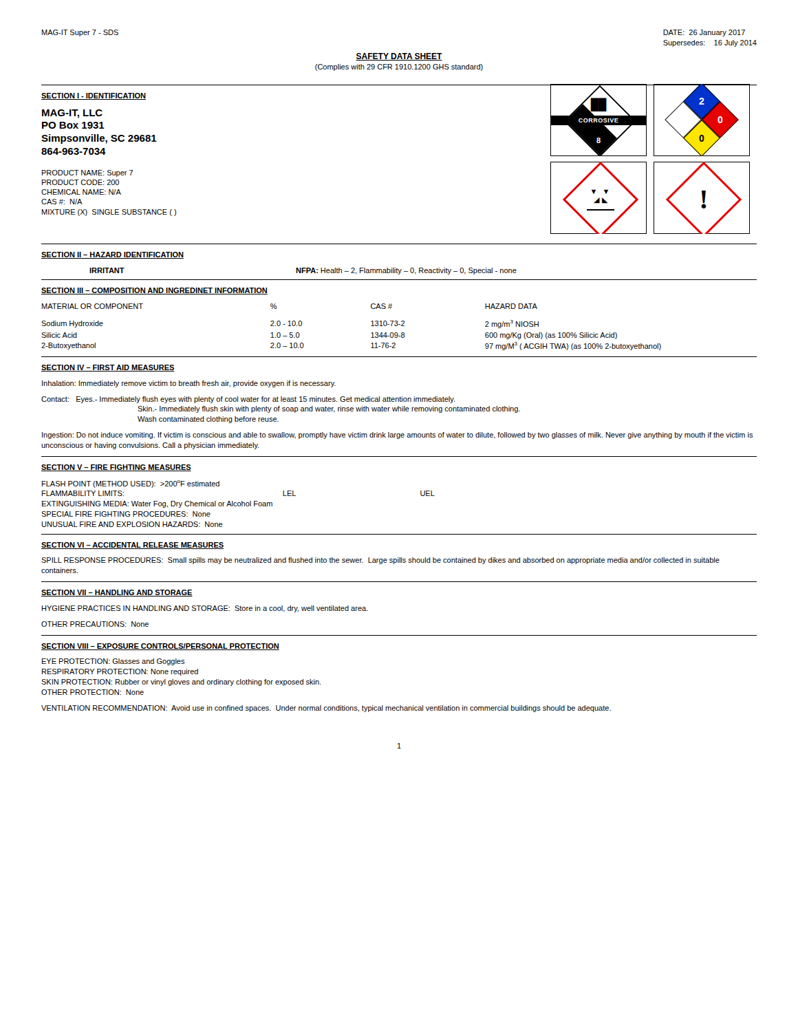MAG-IT Super 7 - SDS
DATE: 26 January 2017
Supersedes: 16 July 2014
SAFETY DATA SHEET
(Complies with 29 CFR 1910.1200 GHS standard)
██
CORROSIVE
8
2
0
0
▼ ▼
◢ ◣
!
SECTION I - IDENTIFICATION
MAG-IT, LLC
PO Box 1931
Simpsonville, SC 29681
864-963-7034
PRODUCT NAME: Super 7
PRODUCT CODE: 200
CHEMICAL NAME: N/A
CAS #: N/A
MIXTURE (X) SINGLE SUBSTANCE ( )
SECTION II – HAZARD IDENTIFICATION
IRRITANT
NFPA: Health – 2, Flammability – 0, Reactivity – 0, Special - none
SECTION III – COMPOSITION AND INGREDINET INFORMATION
| MATERIAL OR COMPONENT | % | CAS # | HAZARD DATA |
| --- | --- | --- | --- |
| Sodium Hydroxide | 2.0 - 10.0 | 1310-73-2 | 2 mg/m 3 NIOSH |
| Silicic Acid | 1.0 – 5.0 | 1344-09-8 | 600 mg/Kg (Oral) (as 100% Silicic Acid) |
| 2-Butoxyethanol | 2.0 – 10.0 | 11-76-2 | 97 mg/M 3 ( ACGIH TWA) (as 100% 2-butoxyethanol) |
SECTION IV – FIRST AID MEASURES
Inhalation: Immediately remove victim to breath fresh air, provide oxygen if is necessary.
Contact: Eyes.- Immediately flush eyes with plenty of cool water for at least 15 minutes. Get medical attention immediately.
Skin.- Immediately flush skin with plenty of soap and water, rinse with water while removing contaminated clothing.
Wash contaminated clothing before reuse.
Ingestion: Do not induce vomiting. If victim is conscious and able to swallow, promptly have victim drink large amounts of water to dilute, followed by two glasses of milk. Never give anything by mouth if the victim is unconscious or having convulsions. Call a physician immediately.
SECTION V – FIRE FIGHTING MEASURES
FLASH POINT (METHOD USED): >200oF estimated
FLAMMABILITY LIMITS: LEL UEL
EXTINGUISHING MEDIA: Water Fog, Dry Chemical or Alcohol Foam
SPECIAL FIRE FIGHTING PROCEDURES: None
UNUSUAL FIRE AND EXPLOSION HAZARDS: None
SECTION VI – ACCIDENTAL RELEASE MEASURES
SPILL RESPONSE PROCEDURES: Small spills may be neutralized and flushed into the sewer. Large spills should be contained by dikes and absorbed on appropriate media and/or collected in suitable containers.
SECTION VII – HANDLING AND STORAGE
HYGIENE PRACTICES IN HANDLING AND STORAGE: Store in a cool, dry, well ventilated area.
OTHER PRECAUTIONS: None
SECTION VIII – EXPOSURE CONTROLS/PERSONAL PROTECTION
EYE PROTECTION: Glasses and Goggles
RESPIRATORY PROTECTION: None required
SKIN PROTECTION: Rubber or vinyl gloves and ordinary clothing for exposed skin.
OTHER PROTECTION: None
VENTILATION RECOMMENDATION: Avoid use in confined spaces. Under normal conditions, typical mechanical ventilation in commercial buildings should be adequate.
1